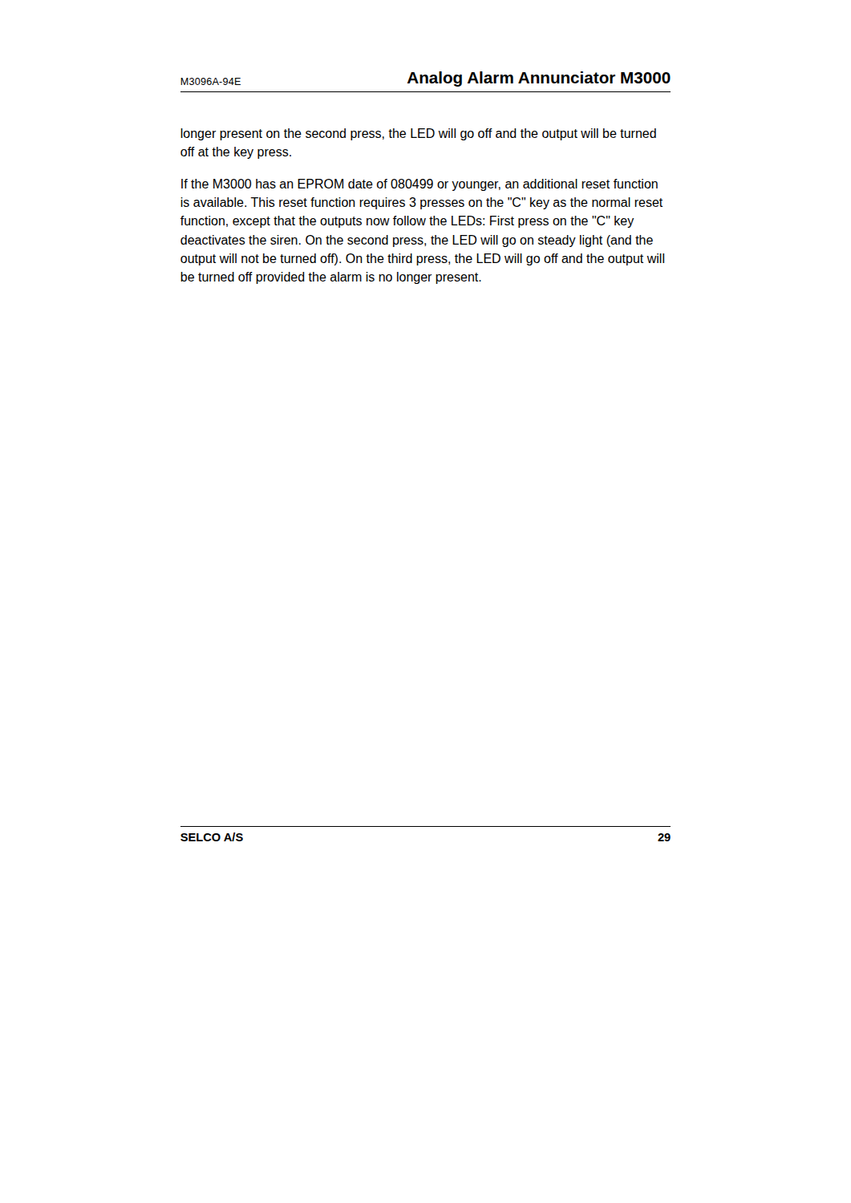| M3096A-94E | Analog Alarm Annunciator M3000 |
longer present on the second press, the LED will go off and the output will be turned off at the key press.
If the M3000 has an EPROM date of 080499 or younger, an additional reset function is available. This reset function requires 3 presses on the "C" key as the normal reset function, except that the outputs now follow the LEDs: First press on the "C" key deactivates the siren. On the second press, the LED will go on steady light (and the output will not be turned off). On the third press, the LED will go off and the output will be turned off provided the alarm is no longer present.
| SELCO A/S | 29 |